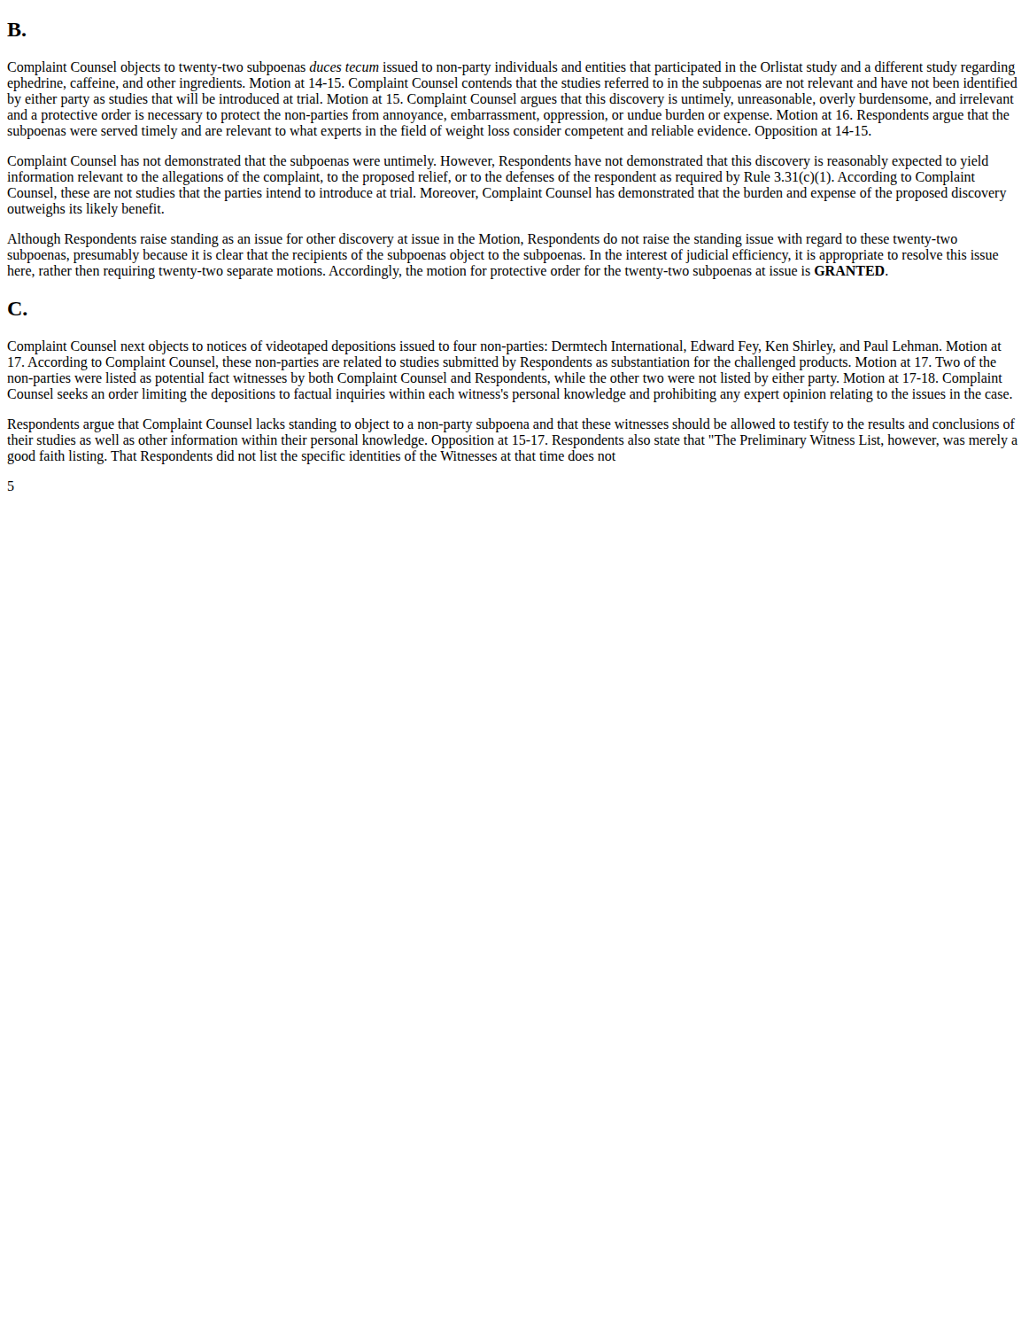B.
Complaint Counsel objects to twenty-two subpoenas duces tecum issued to non-party individuals and entities that participated in the Orlistat study and a different study regarding ephedrine, caffeine, and other ingredients. Motion at 14-15. Complaint Counsel contends that the studies referred to in the subpoenas are not relevant and have not been identified by either party as studies that will be introduced at trial. Motion at 15. Complaint Counsel argues that this discovery is untimely, unreasonable, overly burdensome, and irrelevant and a protective order is necessary to protect the non-parties from annoyance, embarrassment, oppression, or undue burden or expense. Motion at 16. Respondents argue that the subpoenas were served timely and are relevant to what experts in the field of weight loss consider competent and reliable evidence. Opposition at 14-15.
Complaint Counsel has not demonstrated that the subpoenas were untimely. However, Respondents have not demonstrated that this discovery is reasonably expected to yield information relevant to the allegations of the complaint, to the proposed relief, or to the defenses of the respondent as required by Rule 3.31(c)(1). According to Complaint Counsel, these are not studies that the parties intend to introduce at trial. Moreover, Complaint Counsel has demonstrated that the burden and expense of the proposed discovery outweighs its likely benefit.
Although Respondents raise standing as an issue for other discovery at issue in the Motion, Respondents do not raise the standing issue with regard to these twenty-two subpoenas, presumably because it is clear that the recipients of the subpoenas object to the subpoenas. In the interest of judicial efficiency, it is appropriate to resolve this issue here, rather then requiring twenty-two separate motions. Accordingly, the motion for protective order for the twenty-two subpoenas at issue is GRANTED.
C.
Complaint Counsel next objects to notices of videotaped depositions issued to four non-parties: Dermtech International, Edward Fey, Ken Shirley, and Paul Lehman. Motion at 17. According to Complaint Counsel, these non-parties are related to studies submitted by Respondents as substantiation for the challenged products. Motion at 17. Two of the non-parties were listed as potential fact witnesses by both Complaint Counsel and Respondents, while the other two were not listed by either party. Motion at 17-18. Complaint Counsel seeks an order limiting the depositions to factual inquiries within each witness's personal knowledge and prohibiting any expert opinion relating to the issues in the case.
Respondents argue that Complaint Counsel lacks standing to object to a non-party subpoena and that these witnesses should be allowed to testify to the results and conclusions of their studies as well as other information within their personal knowledge. Opposition at 15-17. Respondents also state that "The Preliminary Witness List, however, was merely a good faith listing. That Respondents did not list the specific identities of the Witnesses at that time does not
5